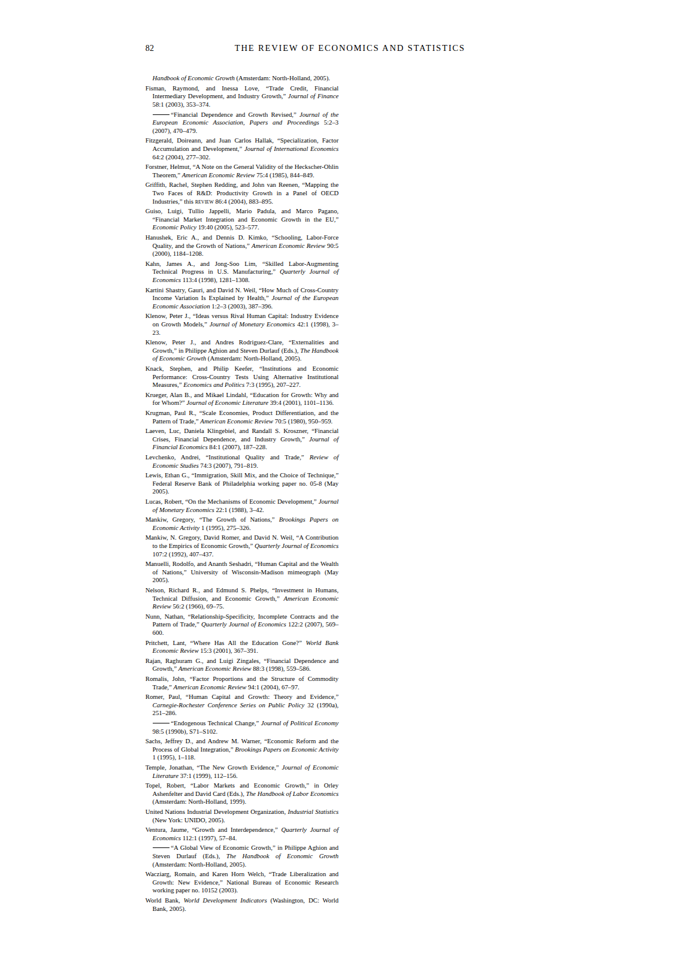82
The Review of Economics and Statistics
Handbook of Economic Growth (Amsterdam: North-Holland, 2005).
Fisman, Raymond, and Inessa Love, “Trade Credit, Financial Intermediary Development, and Industry Growth,” Journal of Finance 58:1 (2003), 353–374.
“Financial Dependence and Growth Revised,” Journal of the European Economic Association, Papers and Proceedings 5:2–3 (2007), 470–479.
Fitzgerald, Doireann, and Juan Carlos Hallak, “Specialization, Factor Accumulation and Development,” Journal of International Economics 64:2 (2004), 277–302.
Forstner, Helmut, “A Note on the General Validity of the Heckscher-Ohlin Theorem,” American Economic Review 75:4 (1985), 844–849.
Griffith, Rachel, Stephen Redding, and John van Reenen, “Mapping the Two Faces of R&D: Productivity Growth in a Panel of OECD Industries,” this review 86:4 (2004), 883–895.
Guiso, Luigi, Tullio Jappelli, Mario Padula, and Marco Pagano, “Financial Market Integration and Economic Growth in the EU,” Economic Policy 19:40 (2005), 523–577.
Hanushek, Eric A., and Dennis D. Kimko, “Schooling, Labor-Force Quality, and the Growth of Nations,” American Economic Review 90:5 (2000), 1184–1208.
Kahn, James A., and Jong-Soo Lim, “Skilled Labor-Augmenting Technical Progress in U.S. Manufacturing,” Quarterly Journal of Economics 113:4 (1998), 1281–1308.
Kartini Shastry, Gauri, and David N. Weil, “How Much of Cross-Country Income Variation Is Explained by Health,” Journal of the European Economic Association 1:2–3 (2003), 387–396.
Klenow, Peter J., “Ideas versus Rival Human Capital: Industry Evidence on Growth Models,” Journal of Monetary Economics 42:1 (1998), 3–23.
Klenow, Peter J., and Andres Rodriguez-Clare, “Externalities and Growth,” in Philippe Aghion and Steven Durlauf (Eds.), The Handbook of Economic Growth (Amsterdam: North-Holland, 2005).
Knack, Stephen, and Philip Keefer, “Institutions and Economic Performance: Cross-Country Tests Using Alternative Institutional Measures,” Economics and Politics 7:3 (1995), 207–227.
Krueger, Alan B., and Mikael Lindahl, “Education for Growth: Why and for Whom?” Journal of Economic Literature 39:4 (2001), 1101–1136.
Krugman, Paul R., “Scale Economies, Product Differentiation, and the Pattern of Trade,” American Economic Review 70:5 (1980), 950–959.
Laeven, Luc, Daniela Klingebiel, and Randall S. Kroszner, “Financial Crises, Financial Dependence, and Industry Growth,” Journal of Financial Economics 84:1 (2007), 187–228.
Levchenko, Andrei, “Institutional Quality and Trade,” Review of Economic Studies 74:3 (2007), 791–819.
Lewis, Ethan G., “Immigration, Skill Mix, and the Choice of Technique,” Federal Reserve Bank of Philadelphia working paper no. 05-8 (May 2005).
Lucas, Robert, “On the Mechanisms of Economic Development,” Journal of Monetary Economics 22:1 (1988), 3–42.
Mankiw, Gregory, “The Growth of Nations,” Brookings Papers on Economic Activity 1 (1995), 275–326.
Mankiw, N. Gregory, David Romer, and David N. Weil, “A Contribution to the Empirics of Economic Growth,” Quarterly Journal of Economics 107:2 (1992), 407–437.
Manuelli, Rodolfo, and Ananth Seshadri, “Human Capital and the Wealth of Nations,” University of Wisconsin-Madison mimeograph (May 2005).
Nelson, Richard R., and Edmund S. Phelps, “Investment in Humans, Technical Diffusion, and Economic Growth,” American Economic Review 56:2 (1966), 69–75.
Nunn, Nathan, “Relationship-Specificity, Incomplete Contracts and the Pattern of Trade,” Quarterly Journal of Economics 122:2 (2007), 569–600.
Pritchett, Lant, “Where Has All the Education Gone?” World Bank Economic Review 15:3 (2001), 367–391.
Rajan, Raghuram G., and Luigi Zingales, “Financial Dependence and Growth,” American Economic Review 88:3 (1998), 559–586.
Romalis, John, “Factor Proportions and the Structure of Commodity Trade,” American Economic Review 94:1 (2004), 67–97.
Romer, Paul, “Human Capital and Growth: Theory and Evidence,” Carnegie-Rochester Conference Series on Public Policy 32 (1990a), 251–286.
“Endogenous Technical Change,” Journal of Political Economy 98:5 (1990b), S71–S102.
Sachs, Jeffrey D., and Andrew M. Warner, “Economic Reform and the Process of Global Integration,” Brookings Papers on Economic Activity 1 (1995), 1–118.
Temple, Jonathan, “The New Growth Evidence,” Journal of Economic Literature 37:1 (1999), 112–156.
Topel, Robert, “Labor Markets and Economic Growth,” in Orley Ashenfelter and David Card (Eds.), The Handbook of Labor Economics (Amsterdam: North-Holland, 1999).
United Nations Industrial Development Organization, Industrial Statistics (New York: UNIDO, 2005).
Ventura, Jaume, “Growth and Interdependence,” Quarterly Journal of Economics 112:1 (1997), 57–84.
“A Global View of Economic Growth,” in Philippe Aghion and Steven Durlauf (Eds.), The Handbook of Economic Growth (Amsterdam: North-Holland, 2005).
Wacziarg, Romain, and Karen Horn Welch, “Trade Liberalization and Growth: New Evidence,” National Bureau of Economic Research working paper no. 10152 (2003).
World Bank, World Development Indicators (Washington, DC: World Bank, 2005).